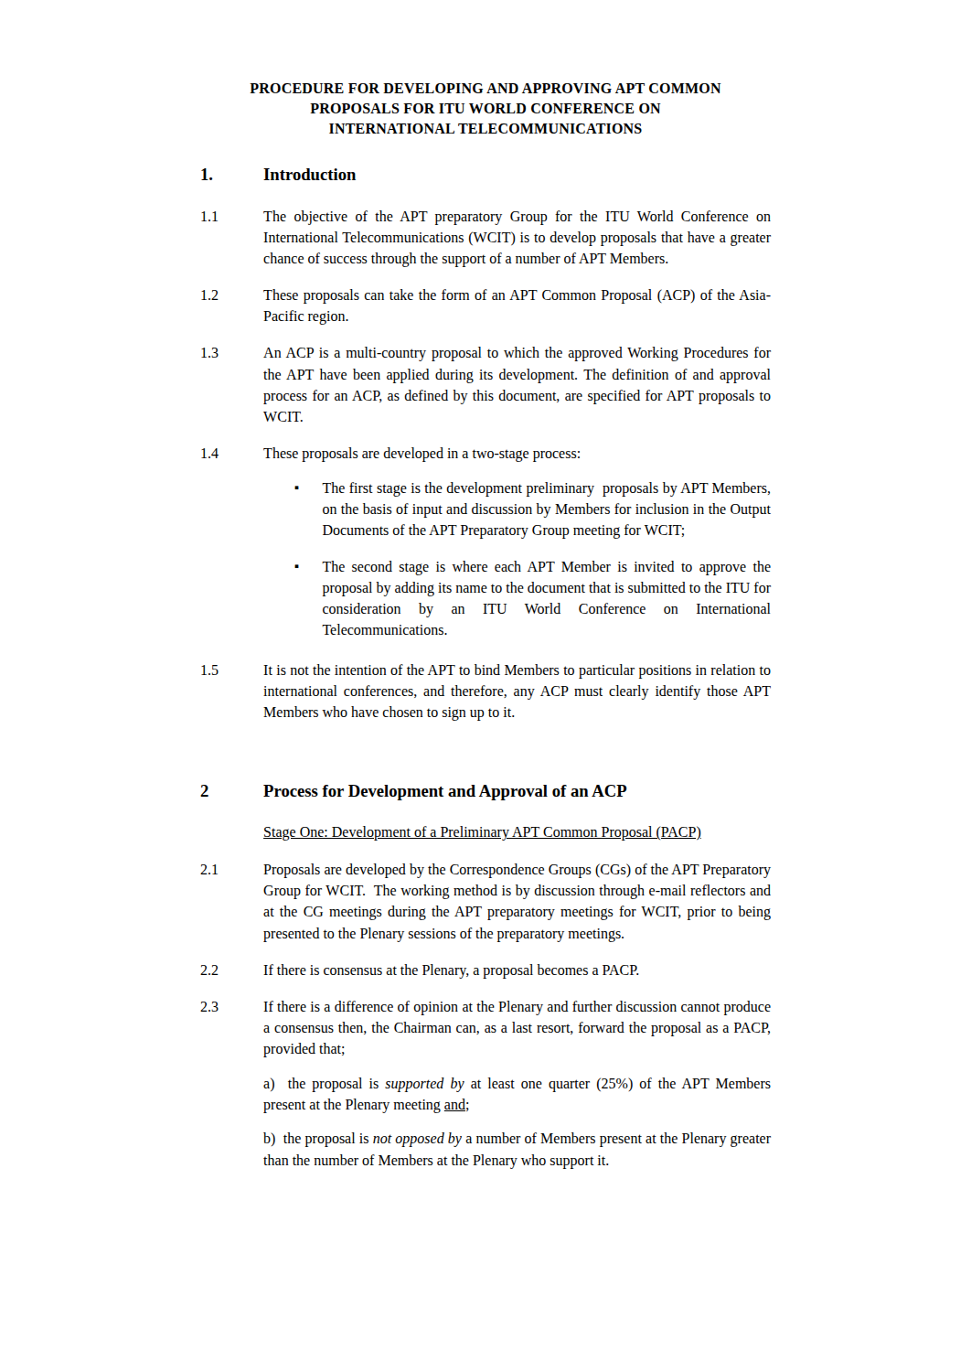Procedure for Developing and Approving APT Common
Proposals for ITU World Conference on
International Telecommunications
1. Introduction
1.1
The objective of the APT preparatory Group for the ITU World Conference on International Telecommunications (WCIT) is to develop proposals that have a greater chance of success through the support of a number of APT Members.
1.2
These proposals can take the form of an APT Common Proposal (ACP) of the Asia-Pacific region.
1.3
An ACP is a multi-country proposal to which the approved Working Procedures for the APT have been applied during its development. The definition of and approval process for an ACP, as defined by this document, are specified for APT proposals to WCIT.
1.4
These proposals are developed in a two-stage process:
The first stage is the development preliminary proposals by APT Members, on the basis of input and discussion by Members for inclusion in the Output Documents of the APT Preparatory Group meeting for WCIT;
The second stage is where each APT Member is invited to approve the proposal by adding its name to the document that is submitted to the ITU for consideration by an ITU World Conference on International Telecommunications.
1.5
It is not the intention of the APT to bind Members to particular positions in relation to international conferences, and therefore, any ACP must clearly identify those APT Members who have chosen to sign up to it.
2 Process for Development and Approval of an ACP
Stage One: Development of a Preliminary APT Common Proposal (PACP)
2.1
Proposals are developed by the Correspondence Groups (CGs) of the APT Preparatory Group for WCIT. The working method is by discussion through e-mail reflectors and at the CG meetings during the APT preparatory meetings for WCIT, prior to being presented to the Plenary sessions of the preparatory meetings.
2.2
If there is consensus at the Plenary, a proposal becomes a PACP.
2.3
If there is a difference of opinion at the Plenary and further discussion cannot produce a consensus then, the Chairman can, as a last resort, forward the proposal as a PACP, provided that;
a) the proposal is supported by at least one quarter (25%) of the APT Members present at the Plenary meeting and;
b) the proposal is not opposed by a number of Members present at the Plenary greater than the number of Members at the Plenary who support it.